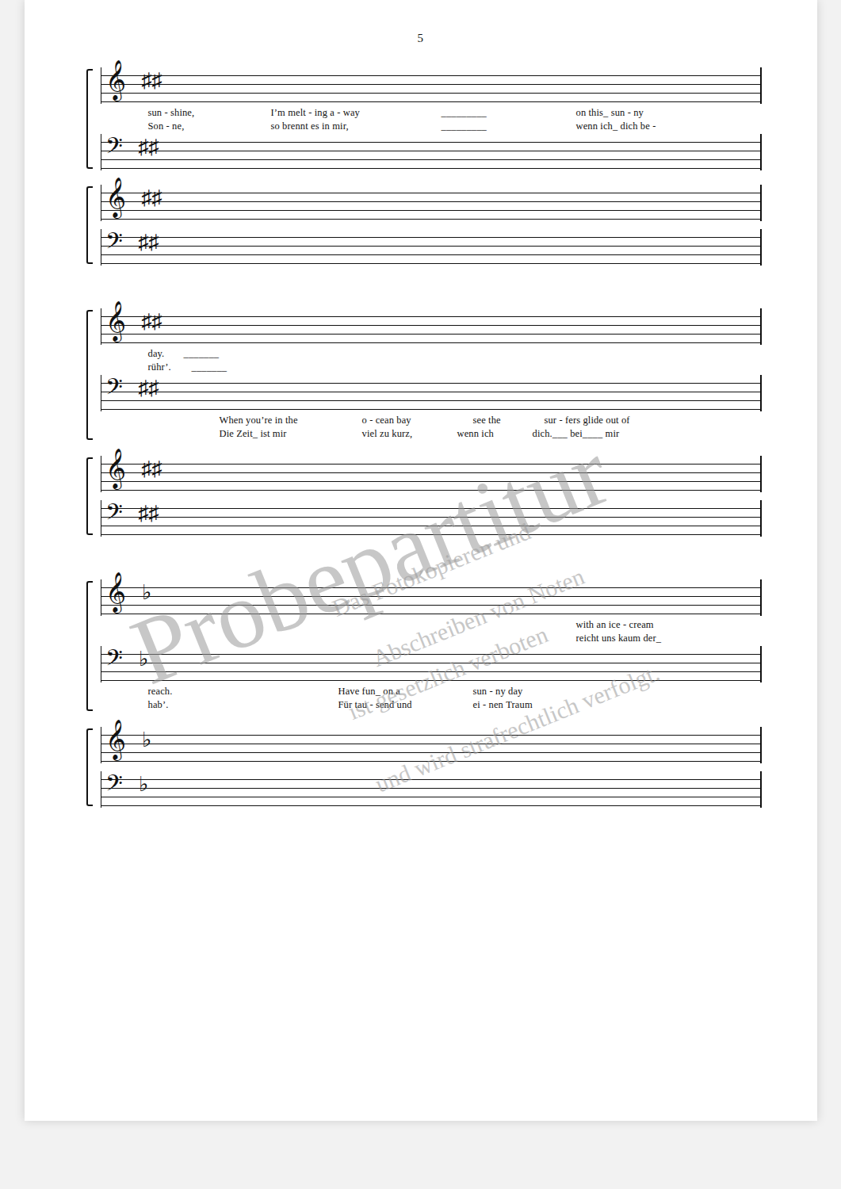5
𝄞 ♯♯
sun - shine, I’m melt - ing a - way _________ on this_ sun - ny Son - ne, so brennt es in mir, _________ wenn ich_ dich be -
𝄢 ♯♯
𝄞 ♯♯
𝄢 ♯♯
𝄞 ♯♯
day. _______ rühr’. _______
𝄢 ♯♯
When you’re in the o - cean bay see the sur - fers glide out of Die Zeit_ ist mir viel zu kurz, wenn ich dich.___ bei____ mir
𝄞 ♯♯
𝄢 ♯♯
𝄞 ♭
with an ice - cream reicht uns kaum der_
𝄢 ♭
reach. Have fun_ on a sun - ny day hab’. Für tau - send und ei - nen Traum
𝄞 ♭
𝄢 ♭
Probepartitur
Das Fotokopieren und
Abschreiben von Noten
ist gesetzlich verboten
und wird strafrechtlich verfolgt.
Watermark text: Probepartitur. Das Fotokopieren und Abschreiben von Noten ist gesetzlich verboten und wird strafrechtlich verfolgt.